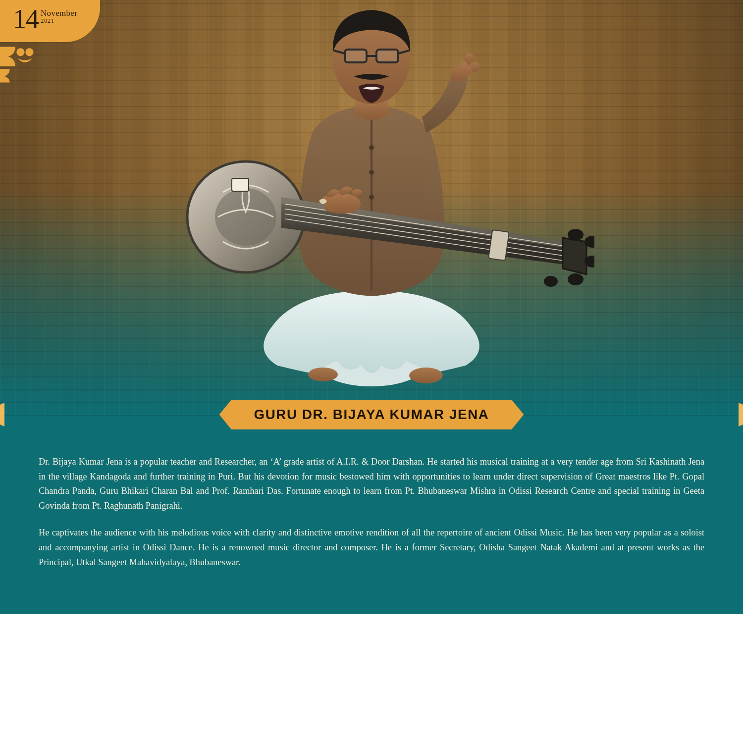14 November 2021
GURU DR. BIJAYA KUMAR JENA
Dr. Bijaya Kumar Jena is a popular teacher and Researcher, an ‘A’ grade artist of A.I.R. & Door Darshan. He started his musical training at a very tender age from Sri Kashinath Jena in the village Kandagoda and further training in Puri. But his devotion for music bestowed him with opportunities to learn under direct supervision of Great maestros like Pt. Gopal Chandra Panda, Guru Bhikari Charan Bal and Prof. Ramhari Das. Fortunate enough to learn from Pt. Bhubaneswar Mishra in Odissi Research Centre and special training in Geeta Govinda from Pt. Raghunath Panigrahi.
He captivates the audience with his melodious voice with clarity and distinctive emotive rendition of all the repertoire of ancient Odissi Music. He has been very popular as a soloist and accompanying artist in Odissi Dance. He is a renowned music director and composer. He is a former Secretary, Odisha Sangeet Natak Akademi and at present works as the Principal, Utkal Sangeet Mahavidyalaya, Bhubaneswar.